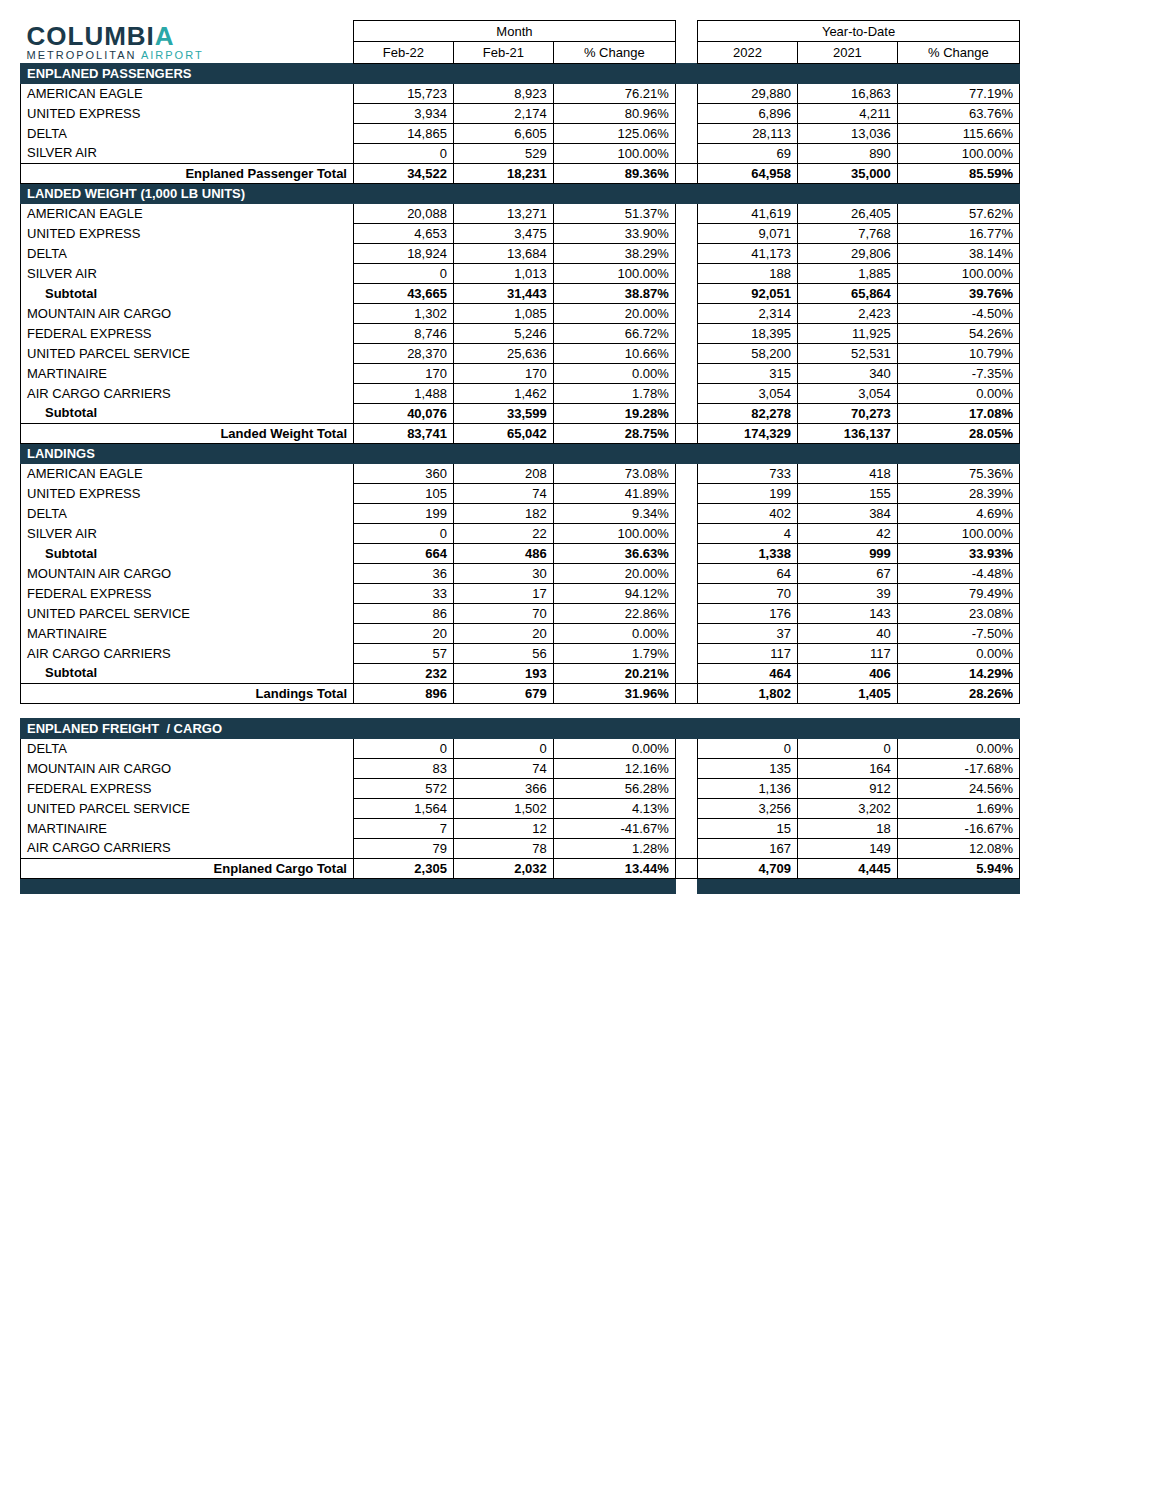| COLUMBI A METROPOLITAN AIRPORT | Month | | Year-to-Date |
| Feb-22 | Feb-21 | % Change | | 2022 | 2021 | % Change |
| Enplaned Passengers |
| AMERICAN EAGLE | 15,723 | 8,923 | 76.21% | | 29,880 | 16,863 | 77.19% |
| UNITED EXPRESS | 3,934 | 2,174 | 80.96% | | 6,896 | 4,211 | 63.76% |
| DELTA | 14,865 | 6,605 | 125.06% | | 28,113 | 13,036 | 115.66% |
| SILVER AIR | 0 | 529 | 100.00% | | 69 | 890 | 100.00% |
| Enplaned Passenger Total | 34,522 | 18,231 | 89.36% | | 64,958 | 35,000 | 85.59% |
| Landed Weight (1,000 LB Units) |
| AMERICAN EAGLE | 20,088 | 13,271 | 51.37% | | 41,619 | 26,405 | 57.62% |
| UNITED EXPRESS | 4,653 | 3,475 | 33.90% | | 9,071 | 7,768 | 16.77% |
| DELTA | 18,924 | 13,684 | 38.29% | | 41,173 | 29,806 | 38.14% |
| SILVER AIR | 0 | 1,013 | 100.00% | | 188 | 1,885 | 100.00% |
| Subtotal | 43,665 | 31,443 | 38.87% | | 92,051 | 65,864 | 39.76% |
| MOUNTAIN AIR CARGO | 1,302 | 1,085 | 20.00% | | 2,314 | 2,423 | -4.50% |
| FEDERAL EXPRESS | 8,746 | 5,246 | 66.72% | | 18,395 | 11,925 | 54.26% |
| UNITED PARCEL SERVICE | 28,370 | 25,636 | 10.66% | | 58,200 | 52,531 | 10.79% |
| MARTINAIRE | 170 | 170 | 0.00% | | 315 | 340 | -7.35% |
| AIR CARGO CARRIERS | 1,488 | 1,462 | 1.78% | | 3,054 | 3,054 | 0.00% |
| Subtotal | 40,076 | 33,599 | 19.28% | | 82,278 | 70,273 | 17.08% |
| Landed Weight Total | 83,741 | 65,042 | 28.75% | | 174,329 | 136,137 | 28.05% |
| Landings |
| AMERICAN EAGLE | 360 | 208 | 73.08% | | 733 | 418 | 75.36% |
| UNITED EXPRESS | 105 | 74 | 41.89% | | 199 | 155 | 28.39% |
| DELTA | 199 | 182 | 9.34% | | 402 | 384 | 4.69% |
| SILVER AIR | 0 | 22 | 100.00% | | 4 | 42 | 100.00% |
| Subtotal | 664 | 486 | 36.63% | | 1,338 | 999 | 33.93% |
| MOUNTAIN AIR CARGO | 36 | 30 | 20.00% | | 64 | 67 | -4.48% |
| FEDERAL EXPRESS | 33 | 17 | 94.12% | | 70 | 39 | 79.49% |
| UNITED PARCEL SERVICE | 86 | 70 | 22.86% | | 176 | 143 | 23.08% |
| MARTINAIRE | 20 | 20 | 0.00% | | 37 | 40 | -7.50% |
| AIR CARGO CARRIERS | 57 | 56 | 1.79% | | 117 | 117 | 0.00% |
| Subtotal | 232 | 193 | 20.21% | | 464 | 406 | 14.29% |
| Landings Total | 896 | 679 | 31.96% | | 1,802 | 1,405 | 28.26% |
| Enplaned Freight / Cargo |
| DELTA | 0 | 0 | 0.00% | | 0 | 0 | 0.00% |
| MOUNTAIN AIR CARGO | 83 | 74 | 12.16% | | 135 | 164 | -17.68% |
| FEDERAL EXPRESS | 572 | 366 | 56.28% | | 1,136 | 912 | 24.56% |
| UNITED PARCEL SERVICE | 1,564 | 1,502 | 4.13% | | 3,256 | 3,202 | 1.69% |
| MARTINAIRE | 7 | 12 | -41.67% | | 15 | 18 | -16.67% |
| AIR CARGO CARRIERS | 79 | 78 | 1.28% | | 167 | 149 | 12.08% |
| Enplaned Cargo Total | 2,305 | 2,032 | 13.44% | | 4,709 | 4,445 | 5.94% |